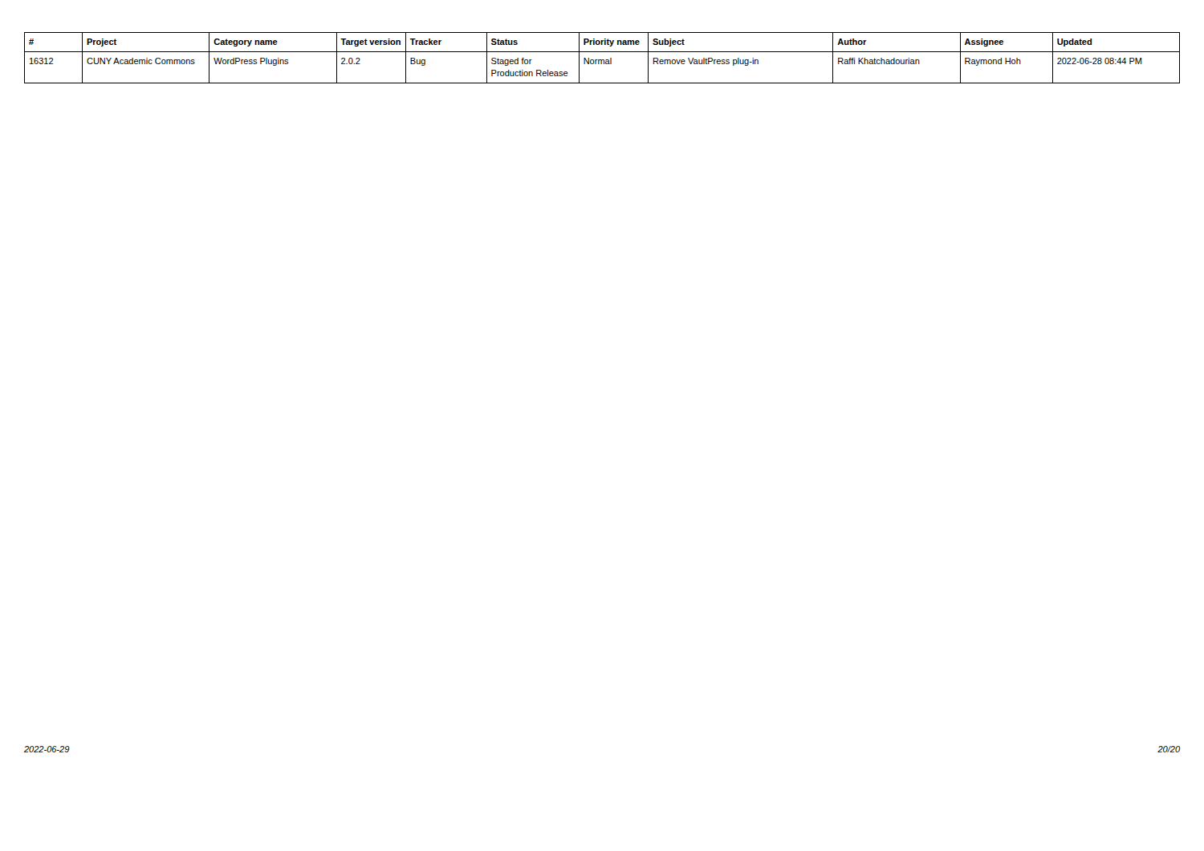| # | Project | Category name | Target version | Tracker | Status | Priority name | Subject | Author | Assignee | Updated |
| --- | --- | --- | --- | --- | --- | --- | --- | --- | --- | --- |
| 16312 | CUNY Academic Commons | WordPress Plugins | 2.0.2 | Bug | Staged for Production Release | Normal | Remove VaultPress plug-in | Raffi Khatchadourian | Raymond Hoh | 2022-06-28 08:44 PM |
2022-06-29 20/20